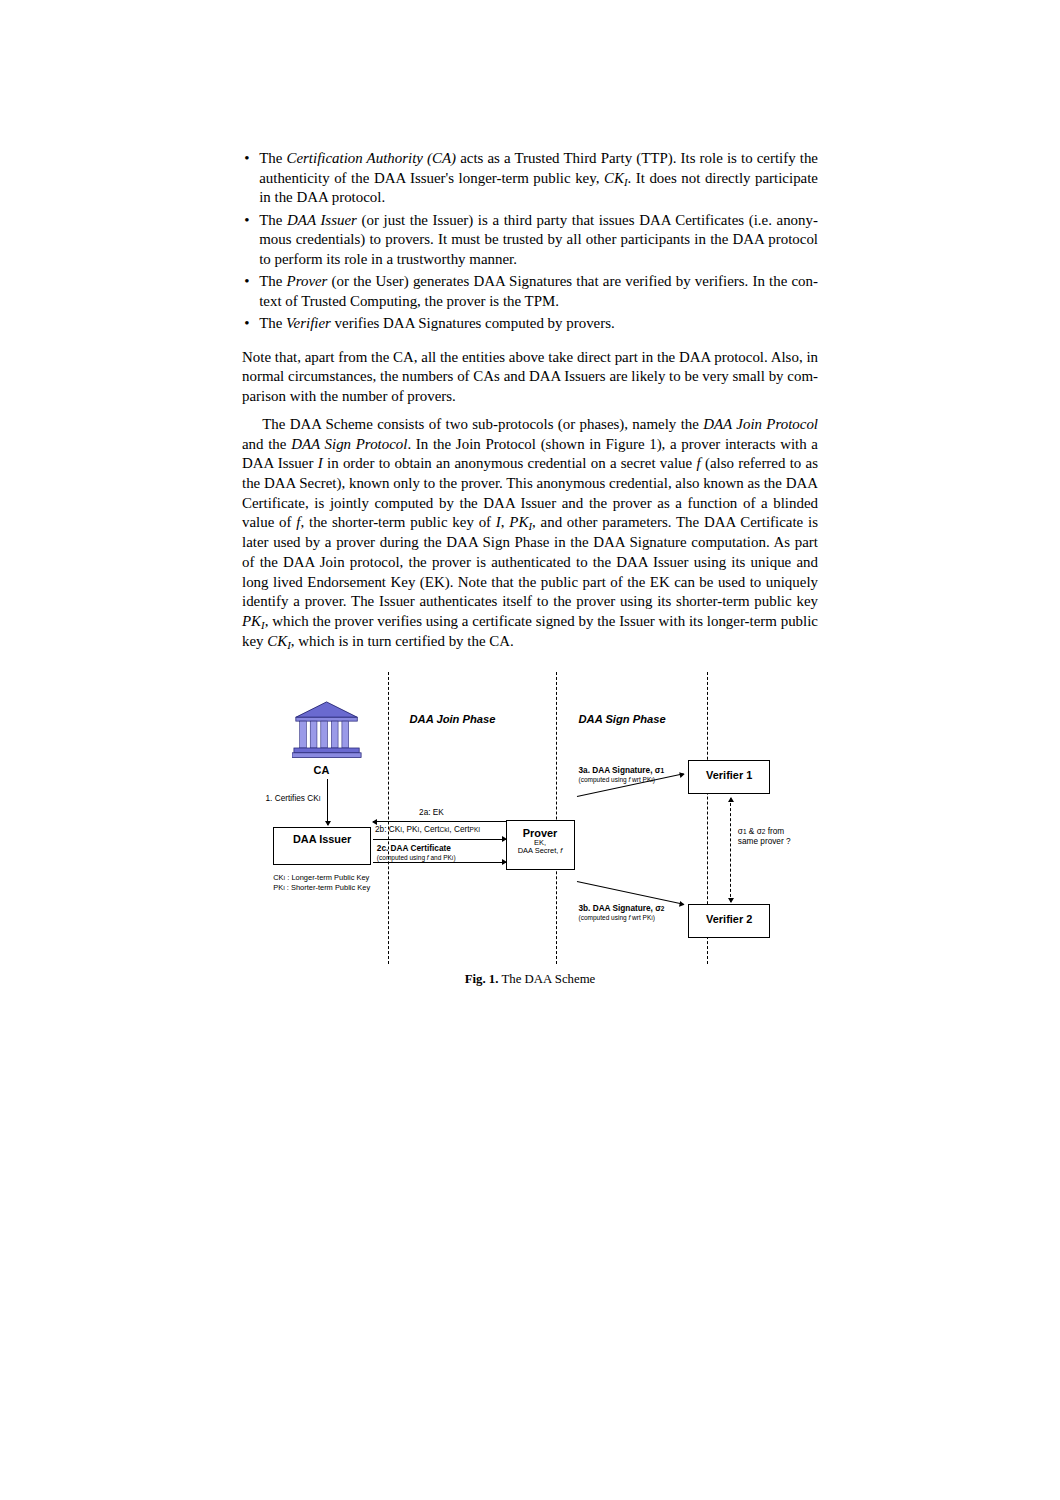The Certification Authority (CA) acts as a Trusted Third Party (TTP). Its role is to certify the authenticity of the DAA Issuer's longer-term public key, CKI. It does not directly participate in the DAA protocol.
The DAA Issuer (or just the Issuer) is a third party that issues DAA Certificates (i.e. anonymous credentials) to provers. It must be trusted by all other participants in the DAA protocol to perform its role in a trustworthy manner.
The Prover (or the User) generates DAA Signatures that are verified by verifiers. In the context of Trusted Computing, the prover is the TPM.
The Verifier verifies DAA Signatures computed by provers.
Note that, apart from the CA, all the entities above take direct part in the DAA protocol. Also, in normal circumstances, the numbers of CAs and DAA Issuers are likely to be very small by comparison with the number of provers.
The DAA Scheme consists of two sub-protocols (or phases), namely the DAA Join Protocol and the DAA Sign Protocol. In the Join Protocol (shown in Figure 1), a prover interacts with a DAA Issuer I in order to obtain an anonymous credential on a secret value f (also referred to as the DAA Secret), known only to the prover. This anonymous credential, also known as the DAA Certificate, is jointly computed by the DAA Issuer and the prover as a function of a blinded value of f, the shorter-term public key of I, PKI, and other parameters. The DAA Certificate is later used by a prover during the DAA Sign Phase in the DAA Signature computation. As part of the DAA Join protocol, the prover is authenticated to the DAA Issuer using its unique and long lived Endorsement Key (EK). Note that the public part of the EK can be used to uniquely identify a prover. The Issuer authenticates itself to the prover using its shorter-term public key PKI, which the prover verifies using a certificate signed by the Issuer with its longer-term public key CKI, which is in turn certified by the CA.
DAA Join Phase
DAA Sign Phase
CA
1. Certifies CKI
DAA Issuer
Prover EK, DAA Secret, f
Verifier 1
Verifier 2
2a: EK (prover -> issuer, arrow left)
2a: EK
2b: CK_I, PK_I, Cert_CKI, Cert_PKI (issuer -> prover, arrow right)
2b: CKI, PKI, CertCkI, CertPKI
2c. DAA Certificate(computed using f and PKI)
3a. DAA Signature, σ1(computed using f wrt PKI)
3b. DAA Signature, σ2(computed using f wrt PKI)
σ1 & σ2 from
same prover ?
CKI : Longer-term Public Key
PKI : Shorter-term Public Key
Fig. 1. The DAA Scheme